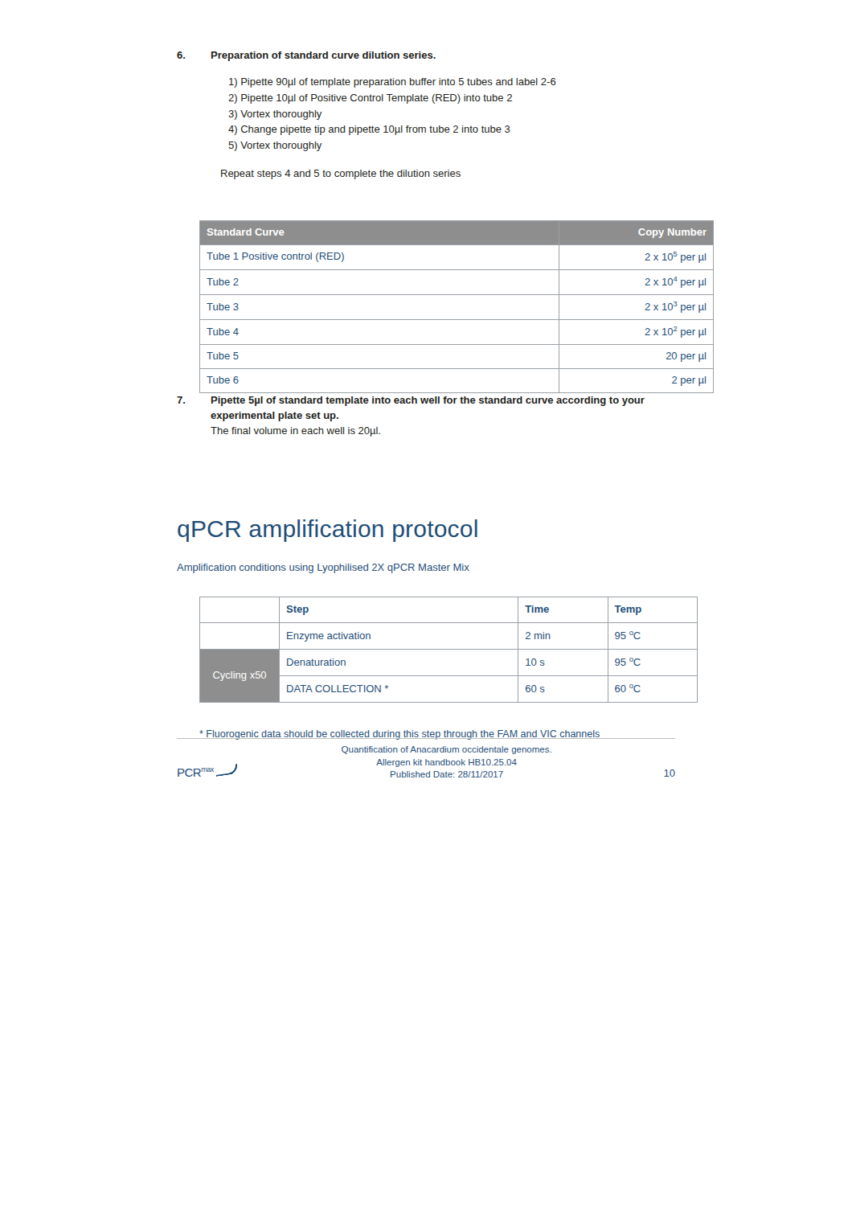6. Preparation of standard curve dilution series.
1) Pipette 90µl of template preparation buffer into 5 tubes and label 2-6
2) Pipette 10µl of Positive Control Template (RED) into tube 2
3) Vortex thoroughly
4) Change pipette tip and pipette 10µl from tube 2 into tube 3
5) Vortex thoroughly
Repeat steps 4 and 5 to complete the dilution series
| Standard Curve | Copy Number |
| --- | --- |
| Tube 1 Positive control (RED) | 2 x 10 5 per µl |
| Tube 2 | 2 x 10 4 per µl |
| Tube 3 | 2 x 10 3 per µl |
| Tube 4 | 2 x 10 2 per µl |
| Tube 5 | 20 per µl |
| Tube 6 | 2 per µl |
7. Pipette 5µl of standard template into each well for the standard curve according to your experimental plate set up.
The final volume in each well is 20µl.
qPCR amplification protocol
Amplification conditions using Lyophilised 2X qPCR Master Mix
| | Step | Time | Temp |
| --- | --- | --- | --- |
| | Enzyme activation | 2 min | 95 o C |
| Cycling x50 | Denaturation | 10 s | 95 o C |
| DATA COLLECTION * | 60 s | 60 o C |
* Fluorogenic data should be collected during this step through the FAM and VIC channels
PCRmax
Quantification of Anacardium occidentale genomes.
Allergen kit handbook HB10.25.04
Published Date: 28/11/2017
10